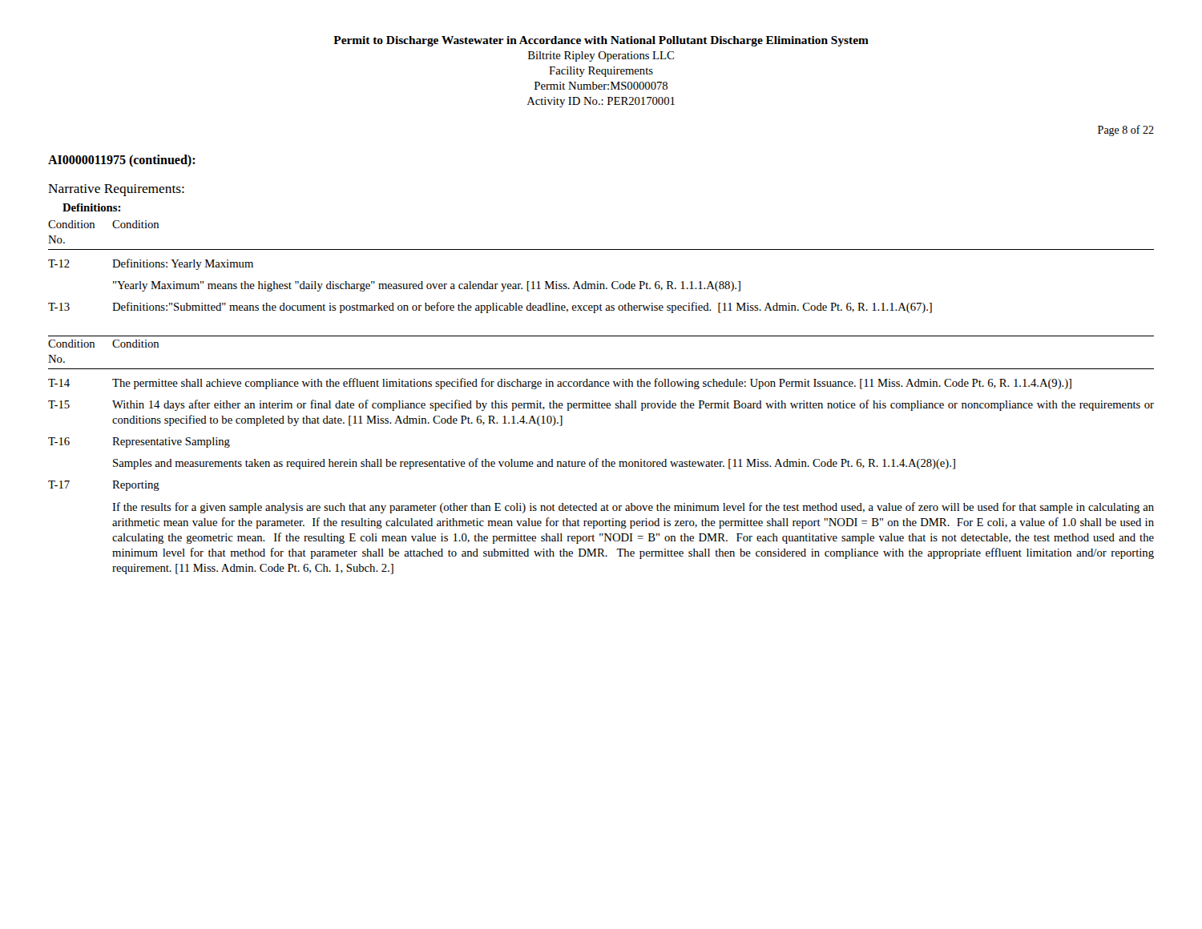Permit to Discharge Wastewater in Accordance with National Pollutant Discharge Elimination System
Biltrite Ripley Operations LLC
Facility Requirements
Permit Number:MS0000078
Activity ID No.: PER20170001
Page 8 of 22
AI0000011975 (continued):
Narrative Requirements:
Definitions:
| Condition No. | Condition |
| T-12 | Definitions: Yearly Maximum "Yearly Maximum" means the highest "daily discharge" measured over a calendar year. [11 Miss. Admin. Code Pt. 6, R. 1.1.1.A(88).] |
| T-13 | Definitions:"Submitted" means the document is postmarked on or before the applicable deadline, except as otherwise specified. [11 Miss. Admin. Code Pt. 6, R. 1.1.1.A(67).] |
| Condition No. | Condition |
| T-14 | The permittee shall achieve compliance with the effluent limitations specified for discharge in accordance with the following schedule: Upon Permit Issuance. [11 Miss. Admin. Code Pt. 6, R. 1.1.4.A(9).)] |
| T-15 | Within 14 days after either an interim or final date of compliance specified by this permit, the permittee shall provide the Permit Board with written notice of his compliance or noncompliance with the requirements or conditions specified to be completed by that date. [11 Miss. Admin. Code Pt. 6, R. 1.1.4.A(10).] |
| T-16 | Representative Sampling Samples and measurements taken as required herein shall be representative of the volume and nature of the monitored wastewater. [11 Miss. Admin. Code Pt. 6, R. 1.1.4.A(28)(e).] |
| T-17 | Reporting If the results for a given sample analysis are such that any parameter (other than E coli) is not detected at or above the minimum level for the test method used, a value of zero will be used for that sample in calculating an arithmetic mean value for the parameter. If the resulting calculated arithmetic mean value for that reporting period is zero, the permittee shall report "NODI = B" on the DMR. For E coli, a value of 1.0 shall be used in calculating the geometric mean. If the resulting E coli mean value is 1.0, the permittee shall report "NODI = B" on the DMR. For each quantitative sample value that is not detectable, the test method used and the minimum level for that method for that parameter shall be attached to and submitted with the DMR. The permittee shall then be considered in compliance with the appropriate effluent limitation and/or reporting requirement. [11 Miss. Admin. Code Pt. 6, Ch. 1, Subch. 2.] |